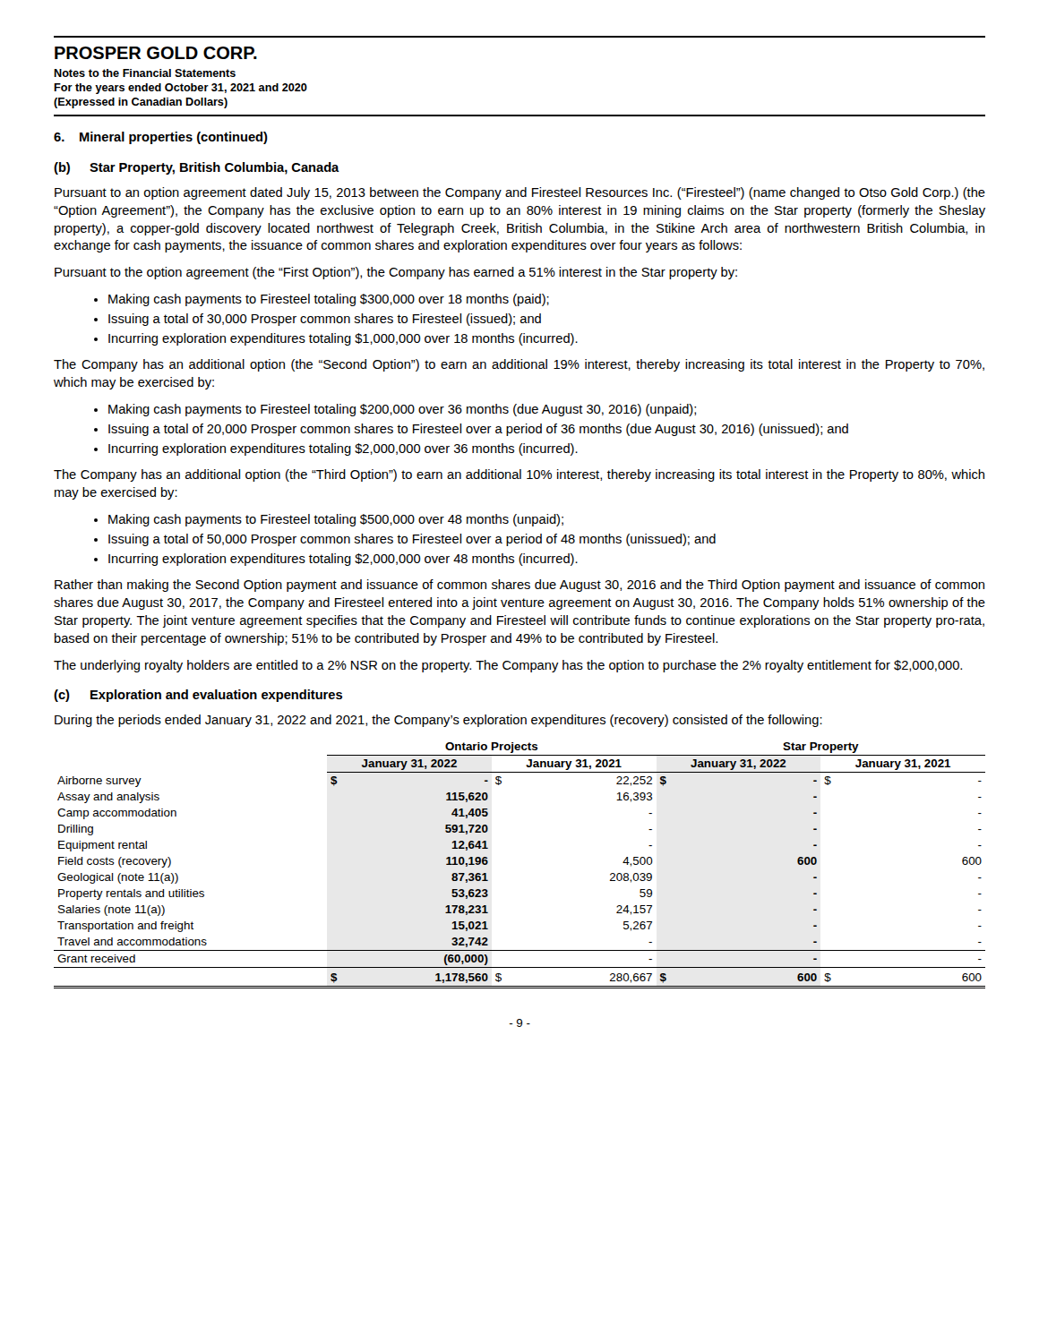PROSPER GOLD CORP.
Notes to the Financial Statements
For the years ended October 31, 2021 and 2020
(Expressed in Canadian Dollars)
6. Mineral properties (continued)
(b) Star Property, British Columbia, Canada
Pursuant to an option agreement dated July 15, 2013 between the Company and Firesteel Resources Inc. (“Firesteel”) (name changed to Otso Gold Corp.) (the “Option Agreement”), the Company has the exclusive option to earn up to an 80% interest in 19 mining claims on the Star property (formerly the Sheslay property), a copper-gold discovery located northwest of Telegraph Creek, British Columbia, in the Stikine Arch area of northwestern British Columbia, in exchange for cash payments, the issuance of common shares and exploration expenditures over four years as follows:
Pursuant to the option agreement (the “First Option”), the Company has earned a 51% interest in the Star property by:
Making cash payments to Firesteel totaling $300,000 over 18 months (paid);
Issuing a total of 30,000 Prosper common shares to Firesteel (issued); and
Incurring exploration expenditures totaling $1,000,000 over 18 months (incurred).
The Company has an additional option (the “Second Option”) to earn an additional 19% interest, thereby increasing its total interest in the Property to 70%, which may be exercised by:
Making cash payments to Firesteel totaling $200,000 over 36 months (due August 30, 2016) (unpaid);
Issuing a total of 20,000 Prosper common shares to Firesteel over a period of 36 months (due August 30, 2016) (unissued); and
Incurring exploration expenditures totaling $2,000,000 over 36 months (incurred).
The Company has an additional option (the “Third Option”) to earn an additional 10% interest, thereby increasing its total interest in the Property to 80%, which may be exercised by:
Making cash payments to Firesteel totaling $500,000 over 48 months (unpaid);
Issuing a total of 50,000 Prosper common shares to Firesteel over a period of 48 months (unissued); and
Incurring exploration expenditures totaling $2,000,000 over 48 months (incurred).
Rather than making the Second Option payment and issuance of common shares due August 30, 2016 and the Third Option payment and issuance of common shares due August 30, 2017, the Company and Firesteel entered into a joint venture agreement on August 30, 2016. The Company holds 51% ownership of the Star property. The joint venture agreement specifies that the Company and Firesteel will contribute funds to continue explorations on the Star property pro-rata, based on their percentage of ownership; 51% to be contributed by Prosper and 49% to be contributed by Firesteel.
The underlying royalty holders are entitled to a 2% NSR on the property. The Company has the option to purchase the 2% royalty entitlement for $2,000,000.
(c) Exploration and evaluation expenditures
During the periods ended January 31, 2022 and 2021, the Company’s exploration expenditures (recovery) consisted of the following:
| | Ontario Projects | Star Property |
| --- | --- | --- |
| | January 31, 2022 | January 31, 2021 | January 31, 2022 | January 31, 2021 |
| Airborne survey | $ | - | $ | 22,252 | $ | - | $ | - |
| Assay and analysis | | 115,620 | | 16,393 | | - | | - |
| Camp accommodation | | 41,405 | | - | | - | | - |
| Drilling | | 591,720 | | - | | - | | - |
| Equipment rental | | 12,641 | | - | | - | | - |
| Field costs (recovery) | | 110,196 | | 4,500 | | 600 | | 600 |
| Geological (note 11(a)) | | 87,361 | | 208,039 | | - | | - |
| Property rentals and utilities | | 53,623 | | 59 | | - | | - |
| Salaries (note 11(a)) | | 178,231 | | 24,157 | | - | | - |
| Transportation and freight | | 15,021 | | 5,267 | | - | | - |
| Travel and accommodations | | 32,742 | | - | | - | | - |
| Grant received | | (60,000) | | - | | - | | - |
| | $ | 1,178,560 | $ | 280,667 | $ | 600 | $ | 600 |
- 9 -